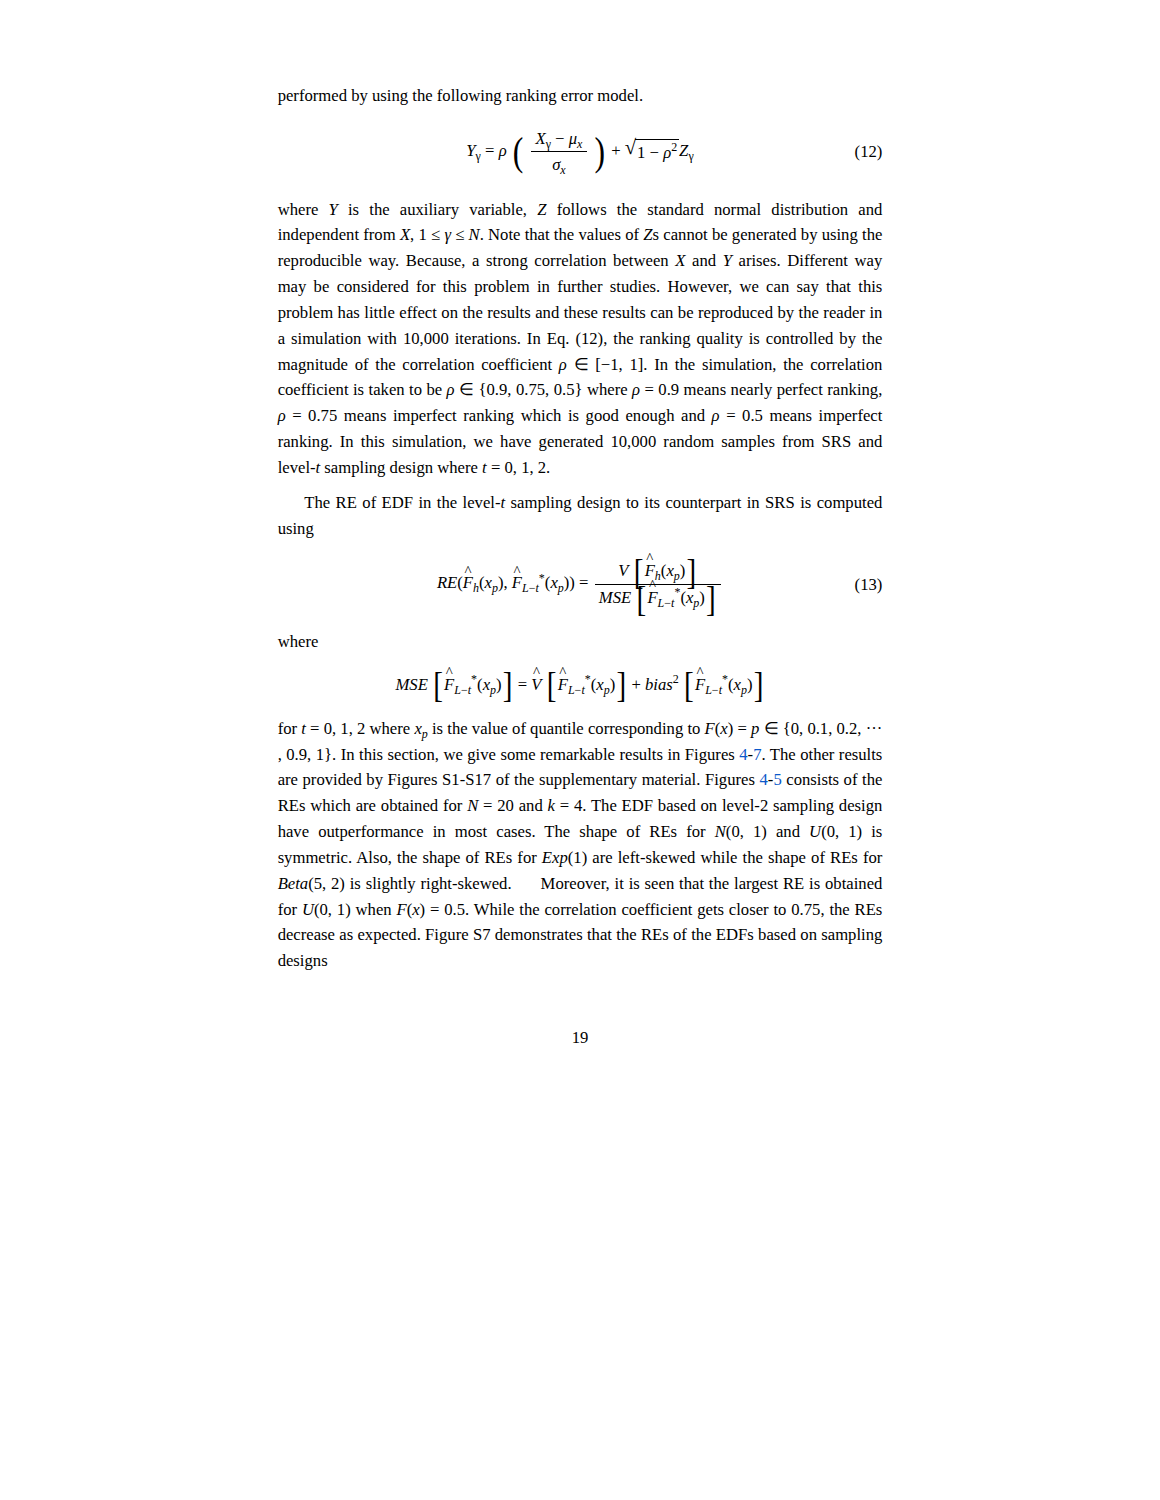performed by using the following ranking error model.
Yγ = ρ ( Xγ − μx σx ) + 1 − ρ2 Zγ (12)
where Y is the auxiliary variable, Z follows the standard normal distribution and independent from X, 1 ≤ γ ≤ N. Note that the values of Zs cannot be generated by using the reproducible way. Because, a strong correlation between X and Y arises. Different way may be considered for this problem in further studies. However, we can say that this problem has little effect on the results and these results can be reproduced by the reader in a simulation with 10,000 iterations. In Eq. (12), the ranking quality is controlled by the magnitude of the correlation coefficient ρ ∈ [−1, 1]. In the simulation, the correlation coefficient is taken to be ρ ∈ {0.9, 0.75, 0.5} where ρ = 0.9 means nearly perfect ranking, ρ = 0.75 means imperfect ranking which is good enough and ρ = 0.5 means imperfect ranking. In this simulation, we have generated 10,000 random samples from SRS and level-t sampling design where t = 0, 1, 2.
The RE of EDF in the level-t sampling design to its counterpart in SRS is computed using
RE(^Fh(xp), ^FL−t*(xp)) = V [^Fh(xp)] MSE [^FL−t*(xp)] (13)
where
MSE [^FL−t*(xp)] = ^V [^FL−t*(xp)] + bias2 [^FL−t*(xp)]
for t = 0, 1, 2 where xp is the value of quantile corresponding to F(x) = p ∈ {0, 0.1, 0.2, ··· , 0.9, 1}. In this section, we give some remarkable results in Figures 4-7. The other results are provided by Figures S1-S17 of the supplementary material. Figures 4-5 consists of the REs which are obtained for N = 20 and k = 4. The EDF based on level-2 sampling design have outperformance in most cases. The shape of REs for N(0, 1) and U(0, 1) is symmetric. Also, the shape of REs for Exp(1) are left-skewed while the shape of REs for Beta(5, 2) is slightly right-skewed. Moreover, it is seen that the largest RE is obtained for U(0, 1) when F(x) = 0.5. While the correlation coefficient gets closer to 0.75, the REs decrease as expected. Figure S7 demonstrates that the REs of the EDFs based on sampling designs
19